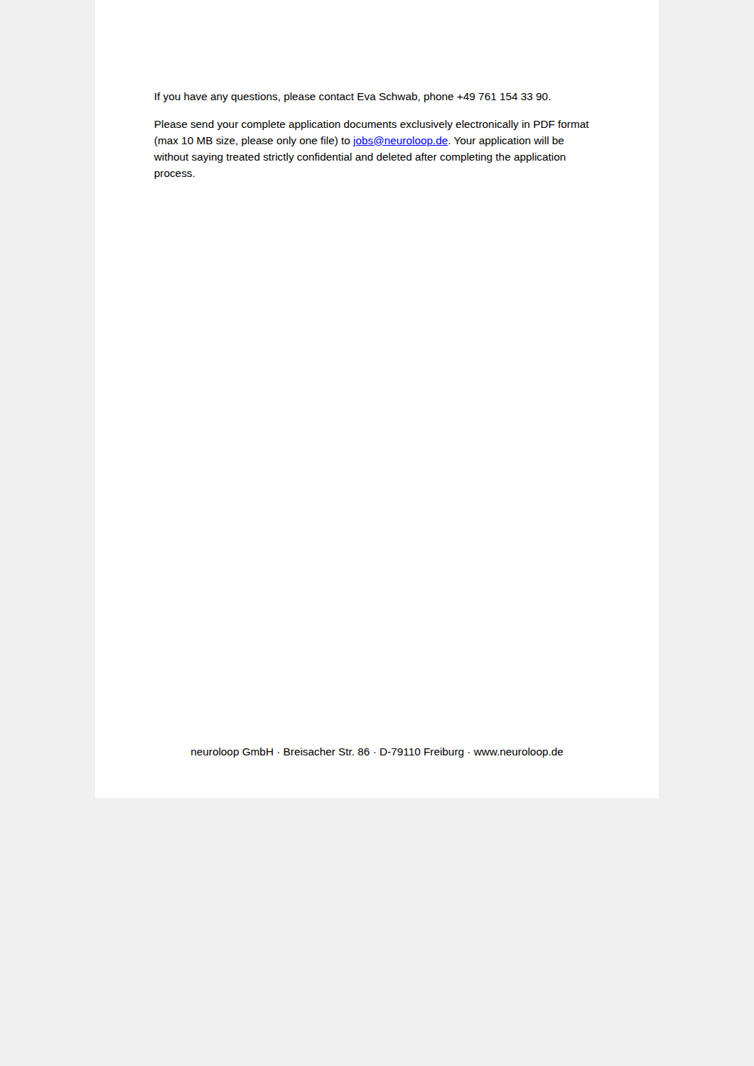If you have any questions, please contact Eva Schwab, phone +49 761 154 33 90.
Please send your complete application documents exclusively electronically in PDF format (max 10 MB size, please only one file) to jobs@neuroloop.de. Your application will be without saying treated strictly confidential and deleted after completing the application process.
neuroloop GmbH · Breisacher Str. 86 · D-79110 Freiburg · www.neuroloop.de